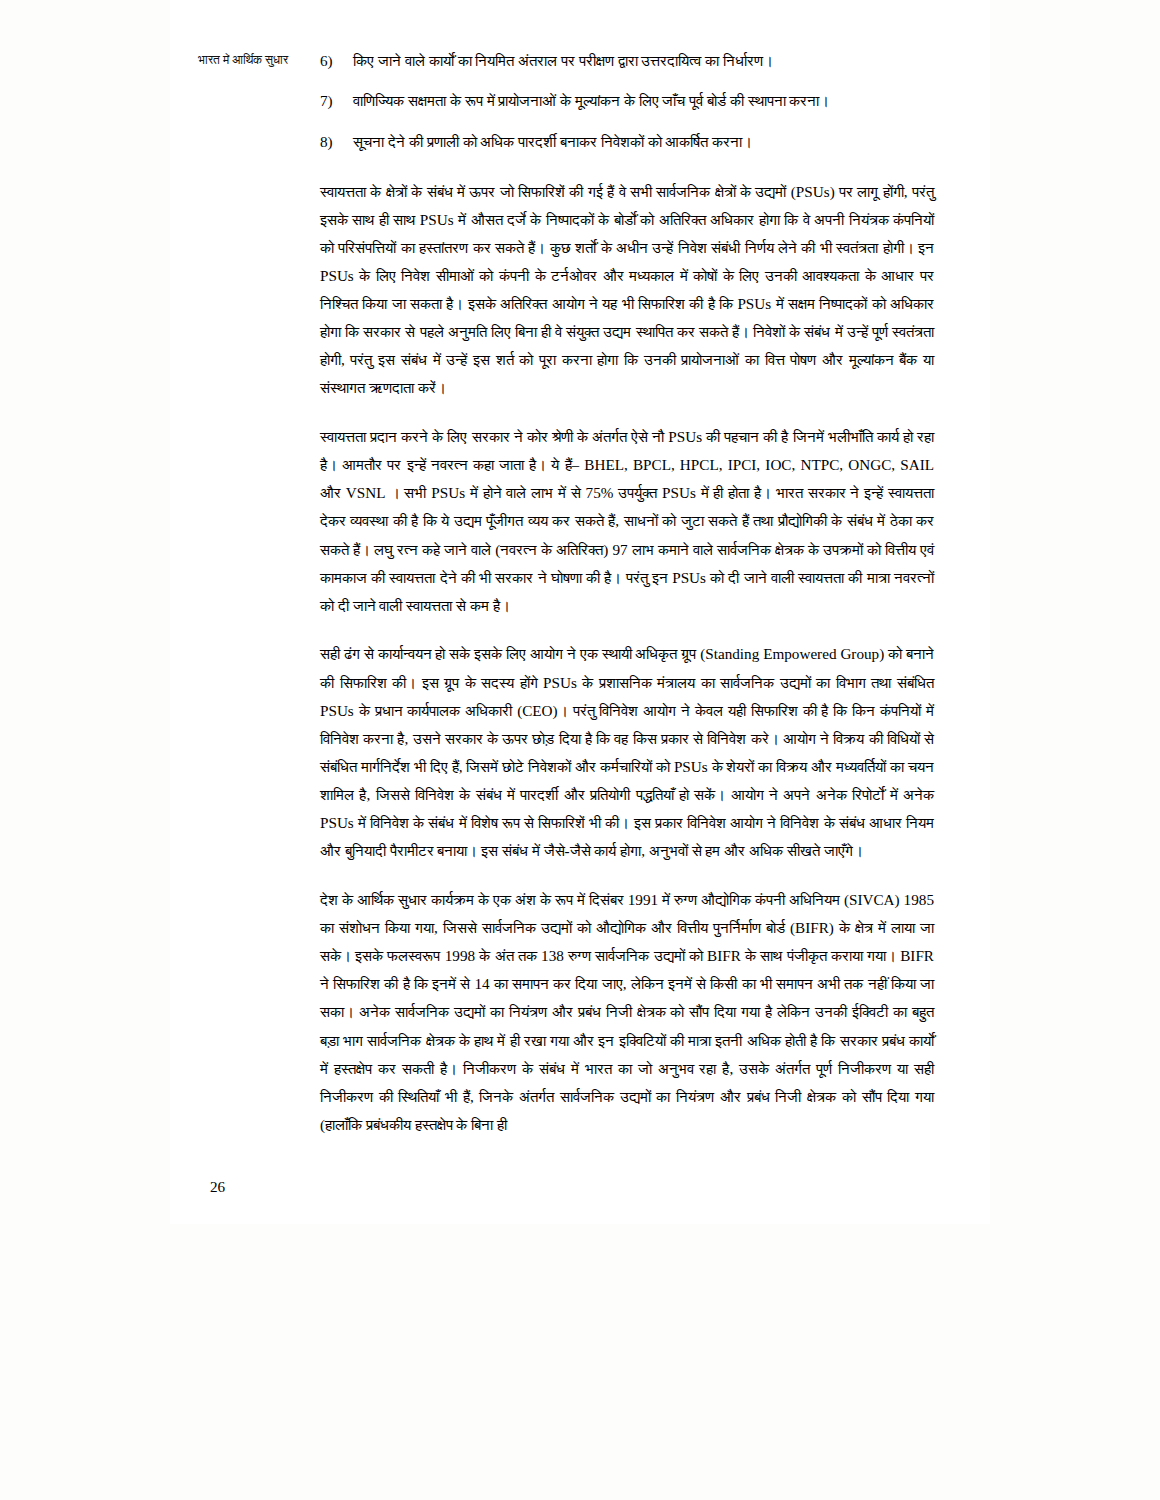भारत में आर्थिक सुधार
6) किए जाने वाले कार्यों का नियमित अंतराल पर परीक्षण द्वारा उत्तरदायित्व का निर्धारण।
7) वाणिज्यिक सक्षमता के रूप में प्रायोजनाओं के मूल्यांकन के लिए जाँच पूर्व बोर्ड की स्थापना करना।
8) सूचना देने की प्रणाली को अधिक पारदर्शी बनाकर निवेशकों को आकर्षित करना।
स्वायत्तता के क्षेत्रों के संबंध में ऊपर जो सिफारिशें की गई हैं वे सभी सार्वजनिक क्षेत्रों के उद्यमों (PSUs) पर लागू होंगी, परंतु इसके साथ ही साथ PSUs में औसत दर्जे के निष्पादकों के बोर्डों को अतिरिक्त अधिकार होगा कि वे अपनी नियंत्रक कंपनियों को परिसंपत्तियों का हस्तांतरण कर सकते हैं। कुछ शर्तों के अधीन उन्हें निवेश संबंधी निर्णय लेने की भी स्वतंत्रता होगी। इन PSUs के लिए निवेश सीमाओं को कंपनी के टर्नओवर और मध्यकाल में कोषों के लिए उनकी आवश्यकता के आधार पर निश्चित किया जा सकता है। इसके अतिरिक्त आयोग ने यह भी सिफारिश की है कि PSUs में सक्षम निष्पादकों को अधिकार होगा कि सरकार से पहले अनुमति लिए बिना ही वे संयुक्त उद्यम स्थापित कर सकते हैं। निवेशों के संबंध में उन्हें पूर्ण स्वतंत्रता होगी, परंतु इस संबंध में उन्हें इस शर्त को पूरा करना होगा कि उनकी प्रायोजनाओं का वित्त पोषण और मूल्यांकन बैंक या संस्थागत ऋणदाता करें।
स्वायत्तता प्रदान करने के लिए सरकार ने कोर श्रेणी के अंतर्गत ऐसे नौ PSUs की पहचान की है जिनमें भलीभाँति कार्य हो रहा है। आमतौर पर इन्हें नवरत्न कहा जाता है। ये हैं– BHEL, BPCL, HPCL, IPCI, IOC, NTPC, ONGC, SAIL और VSNL । सभी PSUs में होने वाले लाभ में से 75% उपर्युक्त PSUs में ही होता है। भारत सरकार ने इन्हें स्वायत्तता देकर व्यवस्था की है कि ये उद्यम पूँजीगत व्यय कर सकते हैं, साधनों को जुटा सकते हैं तथा प्रौद्योगिकी के संबंध में ठेका कर सकते हैं। लघु रत्न कहे जाने वाले (नवरत्न के अतिरिक्त) 97 लाभ कमाने वाले सार्वजनिक क्षेत्रक के उपक्रमों को वित्तीय एवं कामकाज की स्वायत्तता देने की भी सरकार ने घोषणा की है। परंतु इन PSUs को दी जाने वाली स्वायत्तता की मात्रा नवरत्नों को दी जाने वाली स्वायत्तता से कम है।
सही ढंग से कार्यान्वयन हो सके इसके लिए आयोग ने एक स्थायी अधिकृत ग्रूप (Standing Empowered Group) को बनाने की सिफारिश की। इस ग्रूप के सदस्य होंगे PSUs के प्रशासनिक मंत्रालय का सार्वजनिक उद्यमों का विभाग तथा संबंधित PSUs के प्रधान कार्यपालक अधिकारी (CEO)। परंतु विनिवेश आयोग ने केवल यही सिफारिश की है कि किन कंपनियों में विनिवेश करना है, उसने सरकार के ऊपर छोड़ दिया है कि वह किस प्रकार से विनिवेश करे। आयोग ने विक्रय की विधियों से संबंधित मार्गनिर्देश भी दिए हैं, जिसमें छोटे निवेशकों और कर्मचारियों को PSUs के शेयरों का विक्रय और मध्यवर्तियों का चयन शामिल है, जिससे विनिवेश के संबंध में पारदर्शी और प्रतियोगी पद्धतियाँ हो सकें। आयोग ने अपने अनेक रिपोर्टों में अनेक PSUs में विनिवेश के संबंध में विशेष रूप से सिफारिशें भी की। इस प्रकार विनिवेश आयोग ने विनिवेश के संबंध आधार नियम और बुनियादी पैरामीटर बनाया। इस संबंध में जैसे-जैसे कार्य होगा, अनुभवों से हम और अधिक सीखते जाएँगे।
देश के आर्थिक सुधार कार्यक्रम के एक अंश के रूप में दिसंबर 1991 में रुग्ण औद्योगिक कंपनी अधिनियम (SIVCA) 1985 का संशोधन किया गया, जिससे सार्वजनिक उद्यमों को औद्योगिक और वित्तीय पुनर्निर्माण बोर्ड (BIFR) के क्षेत्र में लाया जा सके। इसके फलस्वरूप 1998 के अंत तक 138 रुग्ण सार्वजनिक उद्यमों को BIFR के साथ पंजीकृत कराया गया। BIFR ने सिफारिश की है कि इनमें से 14 का समापन कर दिया जाए, लेकिन इनमें से किसी का भी समापन अभी तक नहीं किया जा सका। अनेक सार्वजनिक उद्यमों का नियंत्रण और प्रबंध निजी क्षेत्रक को सौंप दिया गया है लेकिन उनकी ईक्विटी का बहुत बड़ा भाग सार्वजनिक क्षेत्रक के हाथ में ही रखा गया और इन इक्विटियों की मात्रा इतनी अधिक होती है कि सरकार प्रबंध कार्यों में हस्तक्षेप कर सकती है। निजीकरण के संबंध में भारत का जो अनुभव रहा है, उसके अंतर्गत पूर्ण निजीकरण या सही निजीकरण की स्थितियाँ भी हैं, जिनके अंतर्गत सार्वजनिक उद्यमों का नियंत्रण और प्रबंध निजी क्षेत्रक को सौंप दिया गया (हालाँकि प्रबंधकीय हस्तक्षेप के बिना ही
26